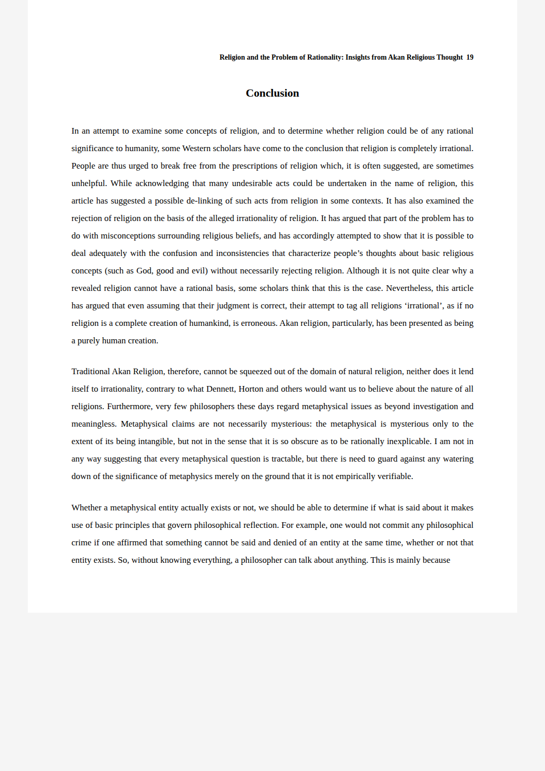Religion and the Problem of Rationality: Insights from Akan Religious Thought 19
Conclusion
In an attempt to examine some concepts of religion, and to determine whether religion could be of any rational significance to humanity, some Western scholars have come to the conclusion that religion is completely irrational. People are thus urged to break free from the prescriptions of religion which, it is often suggested, are sometimes unhelpful. While acknowledging that many undesirable acts could be undertaken in the name of religion, this article has suggested a possible de-linking of such acts from religion in some contexts. It has also examined the rejection of religion on the basis of the alleged irrationality of religion. It has argued that part of the problem has to do with misconceptions surrounding religious beliefs, and has accordingly attempted to show that it is possible to deal adequately with the confusion and inconsistencies that characterize people’s thoughts about basic religious concepts (such as God, good and evil) without necessarily rejecting religion. Although it is not quite clear why a revealed religion cannot have a rational basis, some scholars think that this is the case. Nevertheless, this article has argued that even assuming that their judgment is correct, their attempt to tag all religions ‘irrational’, as if no religion is a complete creation of humankind, is erroneous. Akan religion, particularly, has been presented as being a purely human creation.
Traditional Akan Religion, therefore, cannot be squeezed out of the domain of natural religion, neither does it lend itself to irrationality, contrary to what Dennett, Horton and others would want us to believe about the nature of all religions. Furthermore, very few philosophers these days regard metaphysical issues as beyond investigation and meaningless. Metaphysical claims are not necessarily mysterious: the metaphysical is mysterious only to the extent of its being intangible, but not in the sense that it is so obscure as to be rationally inexplicable. I am not in any way suggesting that every metaphysical question is tractable, but there is need to guard against any watering down of the significance of metaphysics merely on the ground that it is not empirically verifiable.
Whether a metaphysical entity actually exists or not, we should be able to determine if what is said about it makes use of basic principles that govern philosophical reflection. For example, one would not commit any philosophical crime if one affirmed that something cannot be said and denied of an entity at the same time, whether or not that entity exists. So, without knowing everything, a philosopher can talk about anything. This is mainly because